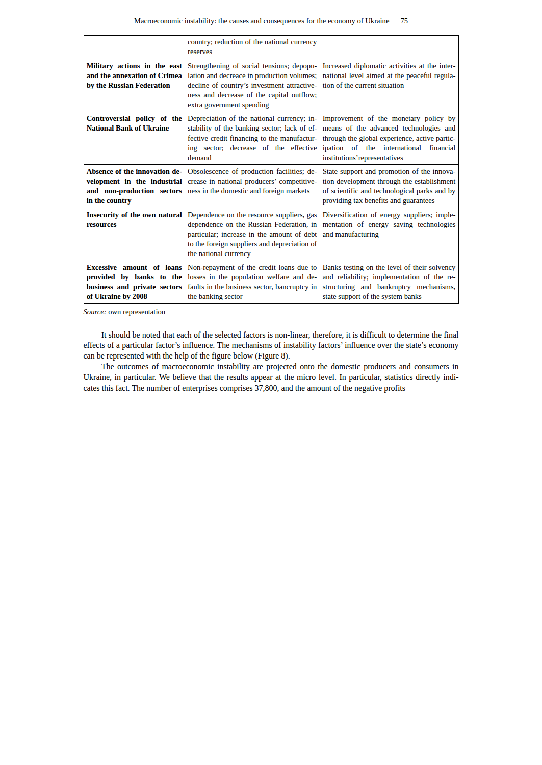Macroeconomic instability: the causes and consequences for the economy of Ukraine75
| | country; reduction of the national currency reserves | |
| Military actions in the east and the annexation of Crimea by the Russian Federation | Strengthening of social tensions; depopulation and decreace in production volumes; decline of country’s investment attractiveness and decrease of the capital outflow; extra government spending | Increased diplomatic activities at the international level aimed at the peaceful regulation of the current situation |
| Controversial policy of the National Bank of Ukraine | Depreciation of the national currency; instability of the banking sector; lack of effective credit financing to the manufacturing sector; decrease of the effective demand | Improvement of the monetary policy by means of the advanced technologies and through the global experience, active participation of the international financial institutions’representatives |
| Absence of the innovation development in the industrial and non-production sectors in the country | Obsolescence of production facilities; decrease in national producers’ competitiveness in the domestic and foreign markets | State support and promotion of the innovation development through the establishment of scientific and technological parks and by providing tax benefits and guarantees |
| Insecurity of the own natural resources | Dependence on the resource suppliers, gas dependence on the Russian Federation, in particular; increase in the amount of debt to the foreign suppliers and depreciation of the national currency | Diversification of energy suppliers; implementation of energy saving technologies and manufacturing |
| Excessive amount of loans provided by banks to the business and private sectors of Ukraine by 2008 | Non-repayment of the credit loans due to losses in the population welfare and defaults in the business sector, bancruptcy in the banking sector | Banks testing on the level of their solvency and reliability; implementation of the restructuring and bankruptcy mechanisms, state support of the system banks |
Source: own representation
It should be noted that each of the selected factors is non-linear, therefore, it is difficult to determine the final effects of a particular factor’s influence. The mechanisms of instability factors’ influence over the state’s economy can be represented with the help of the figure below (Figure 8).
The outcomes of macroeconomic instability are projected onto the domestic producers and consumers in Ukraine, in particular. We believe that the results appear at the micro level. In particular, statistics directly indicates this fact. The number of enterprises comprises 37,800, and the amount of the negative profits